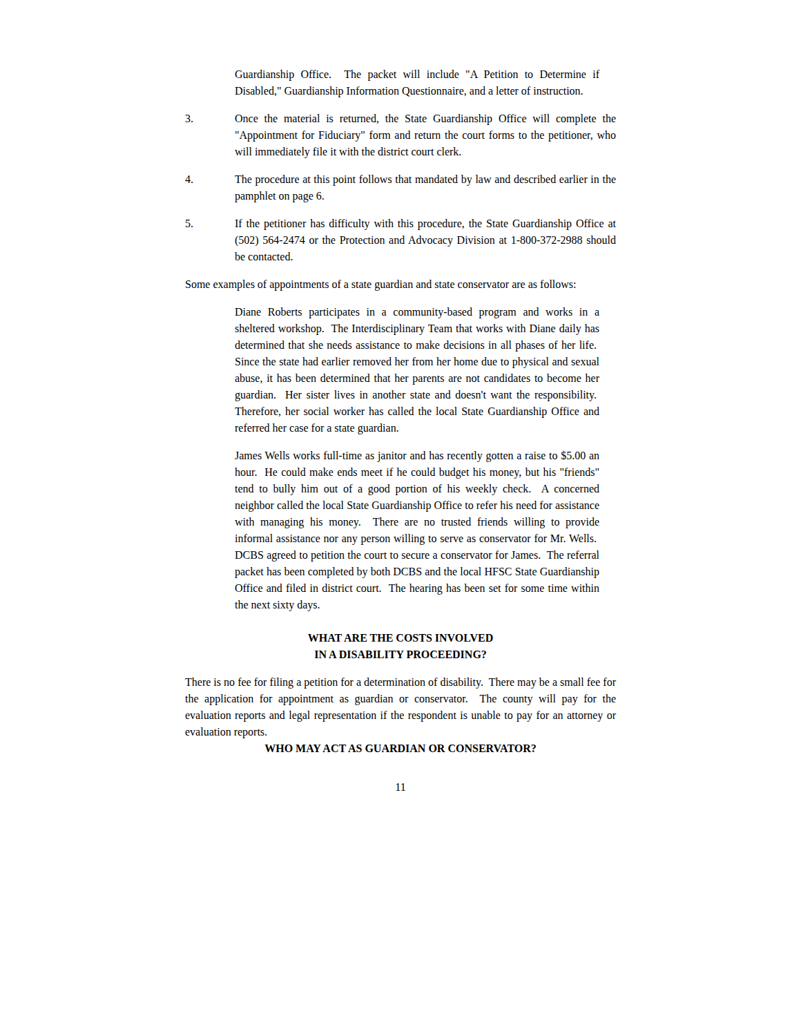Guardianship Office. The packet will include "A Petition to Determine if Disabled," Guardianship Information Questionnaire, and a letter of instruction.
3.
Once the material is returned, the State Guardianship Office will complete the "Appointment for Fiduciary" form and return the court forms to the petitioner, who will immediately file it with the district court clerk.
4.
The procedure at this point follows that mandated by law and described earlier in the pamphlet on page 6.
5.
If the petitioner has difficulty with this procedure, the State Guardianship Office at (502) 564-2474 or the Protection and Advocacy Division at 1-800-372-2988 should be contacted.
Some examples of appointments of a state guardian and state conservator are as follows:
Diane Roberts participates in a community-based program and works in a sheltered workshop. The Interdisciplinary Team that works with Diane daily has determined that she needs assistance to make decisions in all phases of her life. Since the state had earlier removed her from her home due to physical and sexual abuse, it has been determined that her parents are not candidates to become her guardian. Her sister lives in another state and doesn't want the responsibility. Therefore, her social worker has called the local State Guardianship Office and referred her case for a state guardian.
James Wells works full-time as janitor and has recently gotten a raise to $5.00 an hour. He could make ends meet if he could budget his money, but his "friends" tend to bully him out of a good portion of his weekly check. A concerned neighbor called the local State Guardianship Office to refer his need for assistance with managing his money. There are no trusted friends willing to provide informal assistance nor any person willing to serve as conservator for Mr. Wells. DCBS agreed to petition the court to secure a conservator for James. The referral packet has been completed by both DCBS and the local HFSC State Guardianship Office and filed in district court. The hearing has been set for some time within the next sixty days.
What are the costs involved
in a disability proceeding?
There is no fee for filing a petition for a determination of disability. There may be a small fee for the application for appointment as guardian or conservator. The county will pay for the evaluation reports and legal representation if the respondent is unable to pay for an attorney or evaluation reports.
Who may act as guardian or conservator?
11